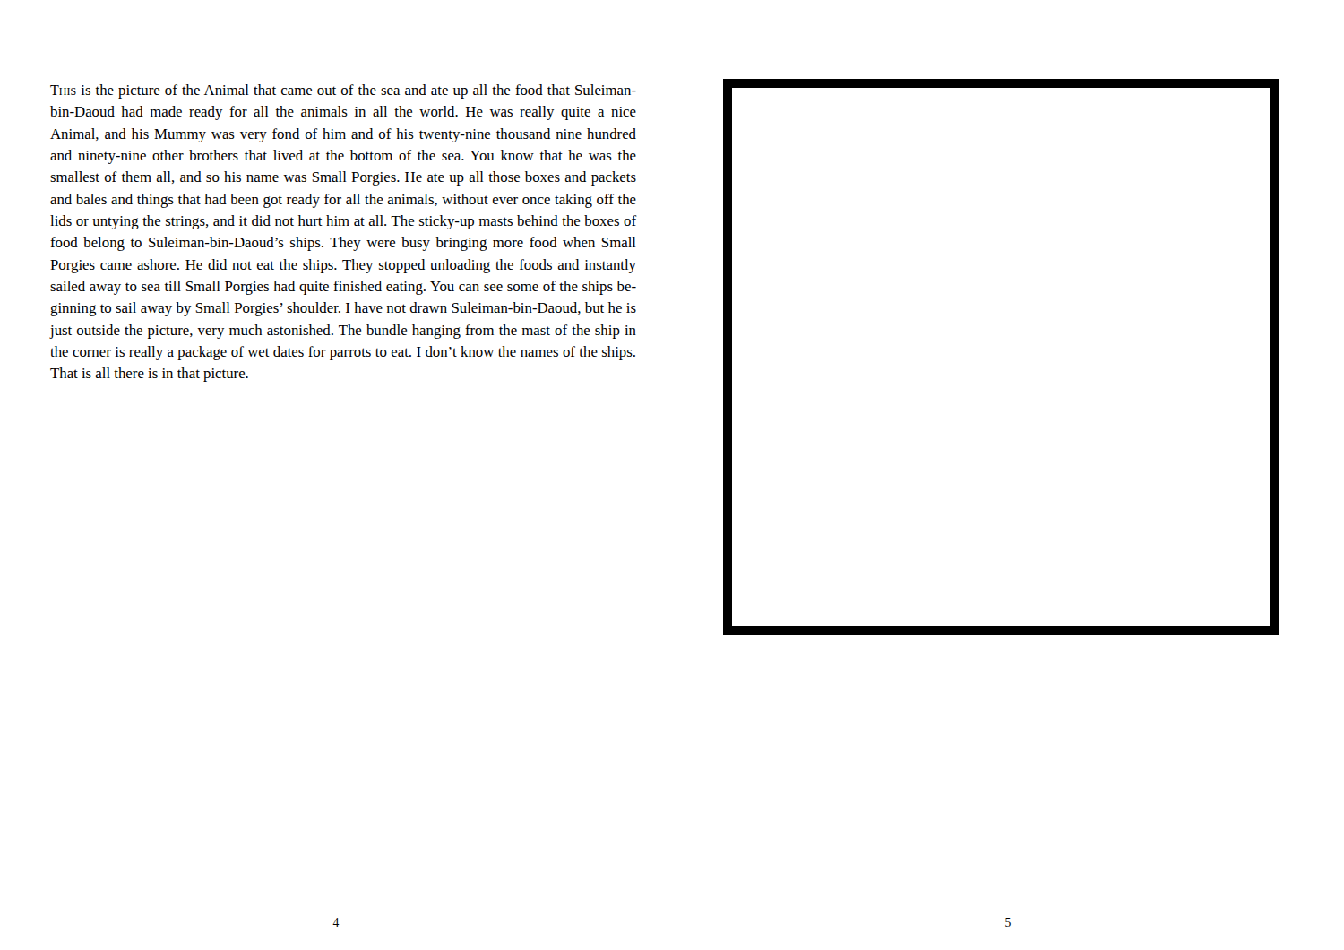This is the picture of the Animal that came out of the sea and ate up all the food that Suleiman-bin-Daoud had made ready for all the animals in all the world. He was really quite a nice Animal, and his Mummy was very fond of him and of his twenty-nine thousand nine hundred and ninety-nine other brothers that lived at the bottom of the sea. You know that he was the smallest of them all, and so his name was Small Porgies. He ate up all those boxes and packets and bales and things that had been got ready for all the animals, without ever once taking off the lids or untying the strings, and it did not hurt him at all. The sticky-up masts behind the boxes of food belong to Suleiman-bin-Daoud’s ships. They were busy bringing more food when Small Porgies came ashore. He did not eat the ships. They stopped unloading the foods and instantly sailed away to sea till Small Porgies had quite finished eating. You can see some of the ships beginning to sail away by Small Porgies’ shoulder. I have not drawn Suleiman-bin-Daoud, but he is just outside the picture, very much astonished. The bundle hanging from the mast of the ship in the corner is really a package of wet dates for parrots to eat. I don’t know the names of the ships. That is all there is in that picture.
4
5